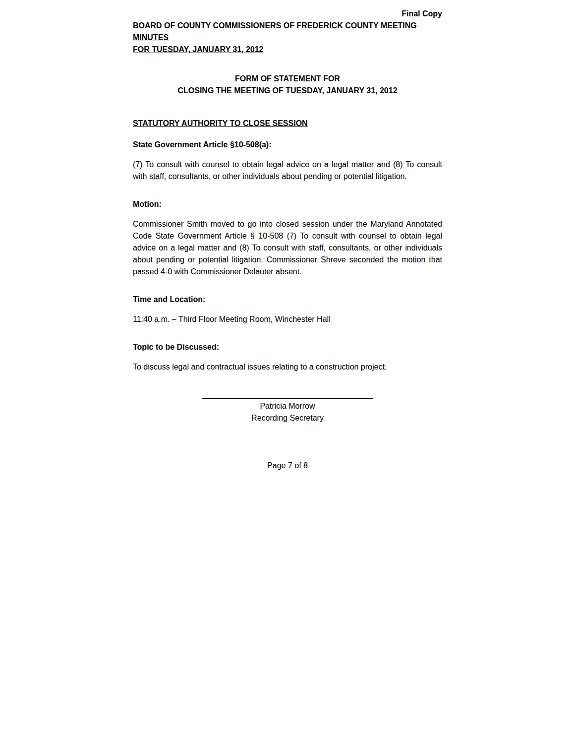Final Copy
BOARD OF COUNTY COMMISSIONERS OF FREDERICK COUNTY MEETING MINUTES
FOR TUESDAY, JANUARY 31, 2012
FORM OF STATEMENT FOR
CLOSING THE MEETING OF TUESDAY, JANUARY 31, 2012
STATUTORY AUTHORITY TO CLOSE SESSION
State Government Article §10-508(a):
(7) To consult with counsel to obtain legal advice on a legal matter and (8) To consult with staff, consultants, or other individuals about pending or potential litigation.
Motion:
Commissioner Smith moved to go into closed session under the Maryland Annotated Code State Government Article § 10-508 (7) To consult with counsel to obtain legal advice on a legal matter and (8) To consult with staff, consultants, or other individuals about pending or potential litigation. Commissioner Shreve seconded the motion that passed 4-0 with Commissioner Delauter absent.
Time and Location:
11:40 a.m. – Third Floor Meeting Room, Winchester Hall
Topic to be Discussed:
To discuss legal and contractual issues relating to a construction project.
Patricia Morrow
Recording Secretary
Page 7 of 8